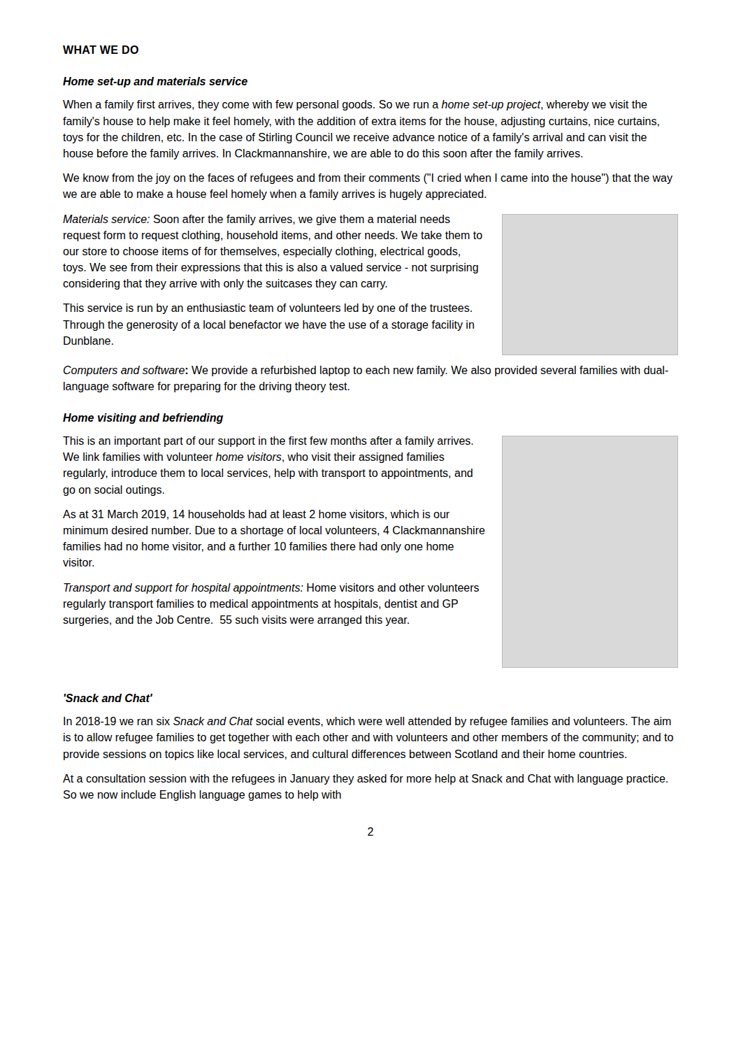WHAT WE DO
Home set-up and materials service
When a family first arrives, they come with few personal goods. So we run a home set-up project, whereby we visit the family's house to help make it feel homely, with the addition of extra items for the house, adjusting curtains, nice curtains, toys for the children, etc. In the case of Stirling Council we receive advance notice of a family's arrival and can visit the house before the family arrives. In Clackmannanshire, we are able to do this soon after the family arrives.
We know from the joy on the faces of refugees and from their comments ("I cried when I came into the house") that the way we are able to make a house feel homely when a family arrives is hugely appreciated.
Materials service: Soon after the family arrives, we give them a material needs request form to request clothing, household items, and other needs. We take them to our store to choose items of for themselves, especially clothing, electrical goods, toys. We see from their expressions that this is also a valued service - not surprising considering that they arrive with only the suitcases they can carry.
This service is run by an enthusiastic team of volunteers led by one of the trustees. Through the generosity of a local benefactor we have the use of a storage facility in Dunblane.
Computers and software: We provide a refurbished laptop to each new family. We also provided several families with dual-language software for preparing for the driving theory test.
Home visiting and befriending
This is an important part of our support in the first few months after a family arrives. We link families with volunteer home visitors, who visit their assigned families regularly, introduce them to local services, help with transport to appointments, and go on social outings.
As at 31 March 2019, 14 households had at least 2 home visitors, which is our minimum desired number. Due to a shortage of local volunteers, 4 Clackmannanshire families had no home visitor, and a further 10 families there had only one home visitor.
Transport and support for hospital appointments: Home visitors and other volunteers regularly transport families to medical appointments at hospitals, dentist and GP surgeries, and the Job Centre. 55 such visits were arranged this year.
'Snack and Chat'
In 2018-19 we ran six Snack and Chat social events, which were well attended by refugee families and volunteers. The aim is to allow refugee families to get together with each other and with volunteers and other members of the community; and to provide sessions on topics like local services, and cultural differences between Scotland and their home countries.
At a consultation session with the refugees in January they asked for more help at Snack and Chat with language practice. So we now include English language games to help with
2